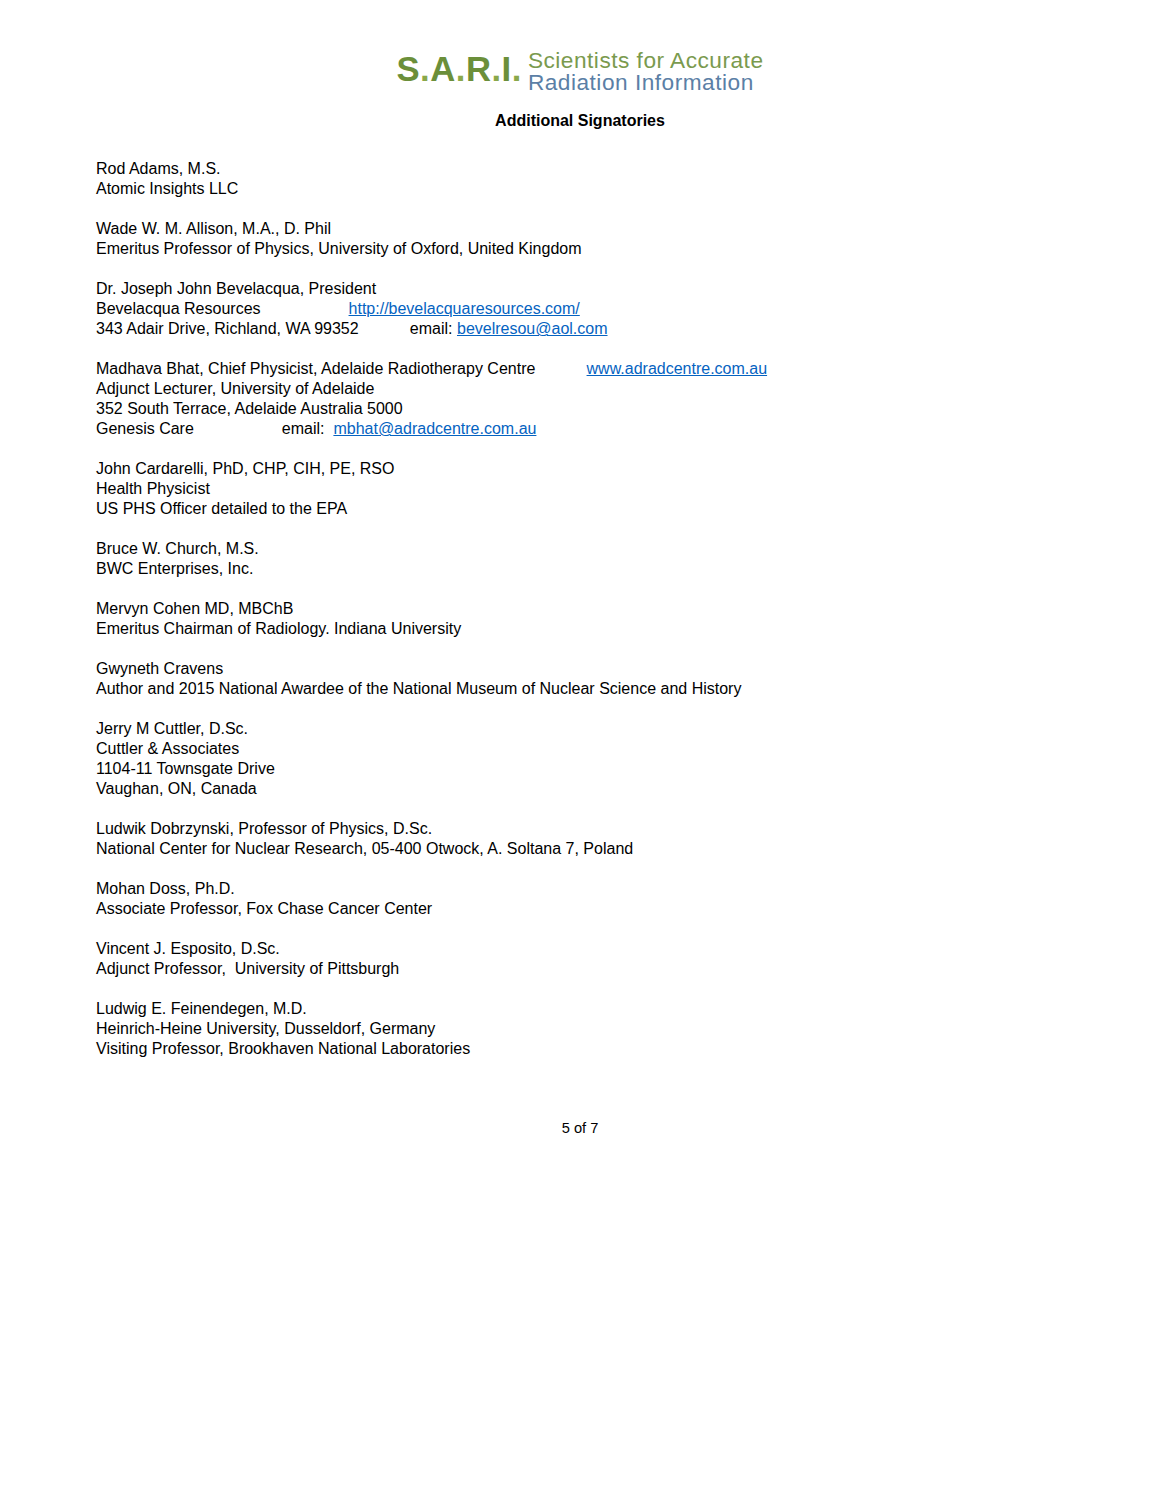S. A. R. I. Scientists for Accurate Radiation Information
Additional Signatories
Rod Adams, M.S.
Atomic Insights LLC
Wade W. M. Allison, M.A., D. Phil
Emeritus Professor of Physics, University of Oxford, United Kingdom
Dr. Joseph John Bevelacqua, President
Bevelacqua Resources http://bevelacquaresources.com/
343 Adair Drive, Richland, WA 99352 email: bevelresou@aol.com
Madhava Bhat, Chief Physicist, Adelaide Radiotherapy Centre www.adradcentre.com.au
Adjunct Lecturer, University of Adelaide
352 South Terrace, Adelaide Australia 5000
Genesis Care email: mbhat@adradcentre.com.au
John Cardarelli, PhD, CHP, CIH, PE, RSO
Health Physicist
US PHS Officer detailed to the EPA
Bruce W. Church, M.S.
BWC Enterprises, Inc.
Mervyn Cohen MD, MBChB
Emeritus Chairman of Radiology. Indiana University
Gwyneth Cravens
Author and 2015 National Awardee of the National Museum of Nuclear Science and History
Jerry M Cuttler, D.Sc.
Cuttler & Associates
1104-11 Townsgate Drive
Vaughan, ON, Canada
Ludwik Dobrzynski, Professor of Physics, D.Sc.
National Center for Nuclear Research, 05-400 Otwock, A. Soltana 7, Poland
Mohan Doss, Ph.D.
Associate Professor, Fox Chase Cancer Center
Vincent J. Esposito, D.Sc.
Adjunct Professor, University of Pittsburgh
Ludwig E. Feinendegen, M.D.
Heinrich-Heine University, Dusseldorf, Germany
Visiting Professor, Brookhaven National Laboratories
5 of 7